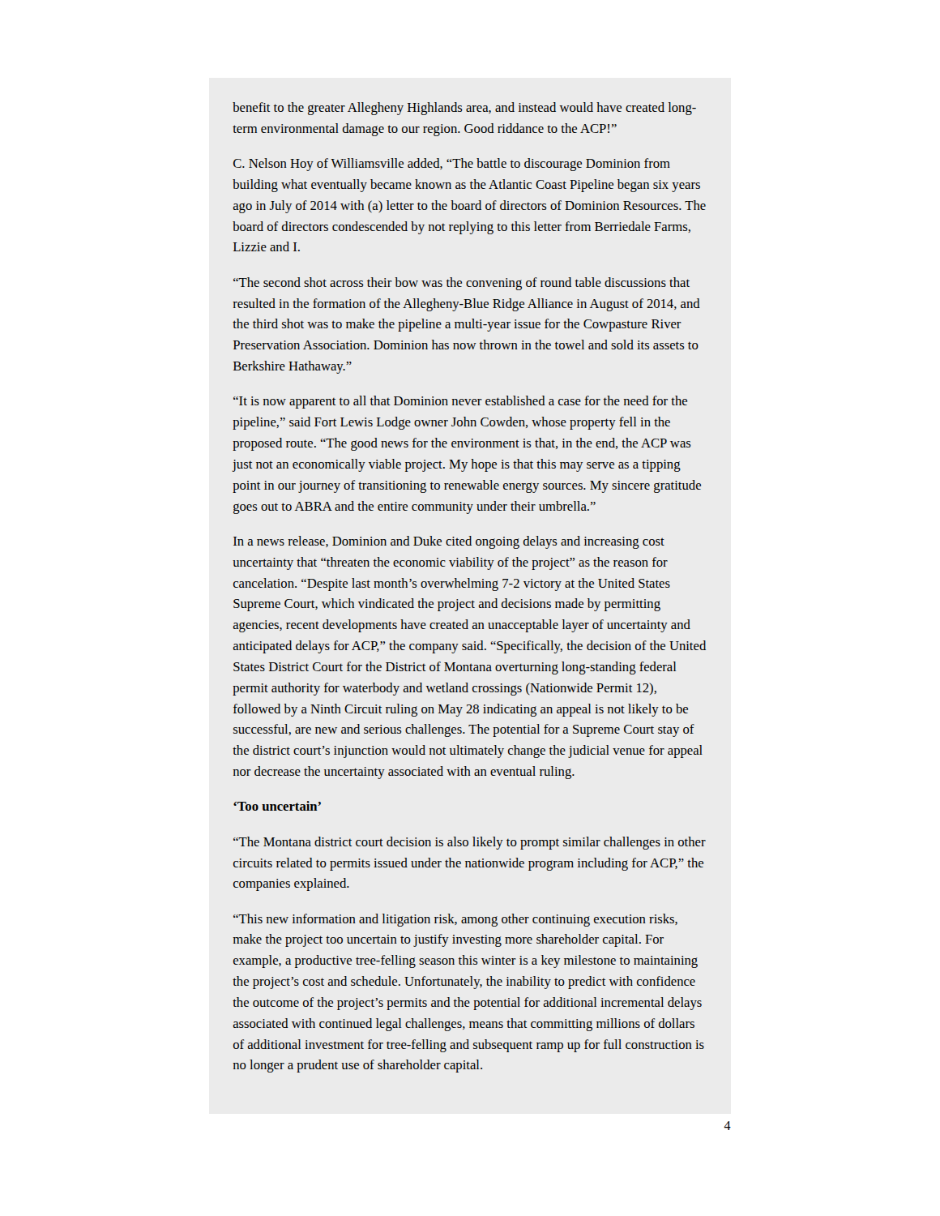benefit to the greater Allegheny Highlands area, and instead would have created long-term environmental damage to our region. Good riddance to the ACP!”
C. Nelson Hoy of Williamsville added, “The battle to discourage Dominion from building what eventually became known as the Atlantic Coast Pipeline began six years ago in July of 2014 with (a) letter to the board of directors of Dominion Resources. The board of directors condescended by not replying to this letter from Berriedale Farms, Lizzie and I.
“The second shot across their bow was the convening of round table discussions that resulted in the formation of the Allegheny-Blue Ridge Alliance in August of 2014, and the third shot was to make the pipeline a multi-year issue for the Cowpasture River Preservation Association. Dominion has now thrown in the towel and sold its assets to Berkshire Hathaway.”
“It is now apparent to all that Dominion never established a case for the need for the pipeline,” said Fort Lewis Lodge owner John Cowden, whose property fell in the proposed route. “The good news for the environment is that, in the end, the ACP was just not an economically viable project. My hope is that this may serve as a tipping point in our journey of transitioning to renewable energy sources. My sincere gratitude goes out to ABRA and the entire community under their umbrella.”
In a news release, Dominion and Duke cited ongoing delays and increasing cost uncertainty that “threaten the economic viability of the project” as the reason for cancelation. “Despite last month’s overwhelming 7-2 victory at the United States Supreme Court, which vindicated the project and decisions made by permitting agencies, recent developments have created an unacceptable layer of uncertainty and anticipated delays for ACP,” the company said. “Specifically, the decision of the United States District Court for the District of Montana overturning long-standing federal permit authority for waterbody and wetland crossings (Nationwide Permit 12), followed by a Ninth Circuit ruling on May 28 indicating an appeal is not likely to be successful, are new and serious challenges. The potential for a Supreme Court stay of the district court’s injunction would not ultimately change the judicial venue for appeal nor decrease the uncertainty associated with an eventual ruling.
‘Too uncertain’
“The Montana district court decision is also likely to prompt similar challenges in other circuits related to permits issued under the nationwide program including for ACP,” the companies explained.
“This new information and litigation risk, among other continuing execution risks, make the project too uncertain to justify investing more shareholder capital. For example, a productive tree-felling season this winter is a key milestone to maintaining the project’s cost and schedule. Unfortunately, the inability to predict with confidence the outcome of the project’s permits and the potential for additional incremental delays associated with continued legal challenges, means that committing millions of dollars of additional investment for tree-felling and subsequent ramp up for full construction is no longer a prudent use of shareholder capital.
4